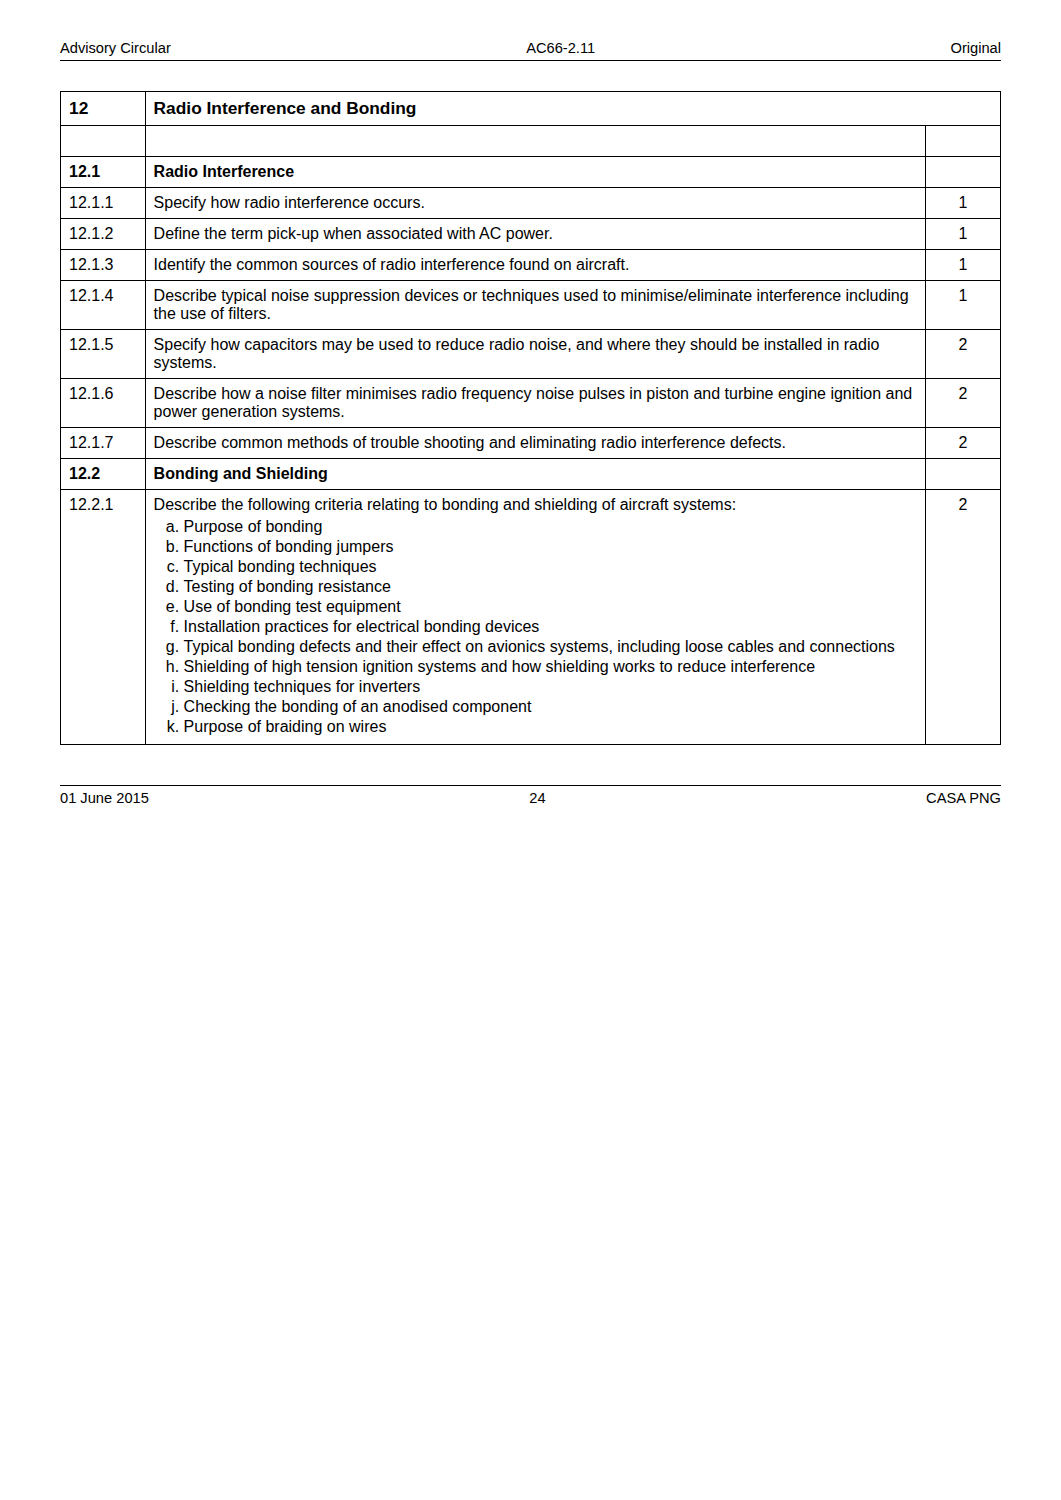Advisory Circular
AC66-2.11
Original
| 12 | Radio Interference and Bonding |
| 12.1 | Radio Interference | |
| 12.1.1 | Specify how radio interference occurs. | 1 |
| 12.1.2 | Define the term pick-up when associated with AC power. | 1 |
| 12.1.3 | Identify the common sources of radio interference found on aircraft. | 1 |
| 12.1.4 | Describe typical noise suppression devices or techniques used to minimise/eliminate interference including the use of filters. | 1 |
| 12.1.5 | Specify how capacitors may be used to reduce radio noise, and where they should be installed in radio systems. | 2 |
| 12.1.6 | Describe how a noise filter minimises radio frequency noise pulses in piston and turbine engine ignition and power generation systems. | 2 |
| 12.1.7 | Describe common methods of trouble shooting and eliminating radio interference defects. | 2 |
| 12.2 | Bonding and Shielding | |
| 12.2.1 | Describe the following criteria relating to bonding and shielding of aircraft systems: Purpose of bonding Functions of bonding jumpers Typical bonding techniques Testing of bonding resistance Use of bonding test equipment Installation practices for electrical bonding devices Typical bonding defects and their effect on avionics systems, including loose cables and connections Shielding of high tension ignition systems and how shielding works to reduce interference Shielding techniques for inverters Checking the bonding of an anodised component Purpose of braiding on wires | 2 |
01 June 2015
24
CASA PNG